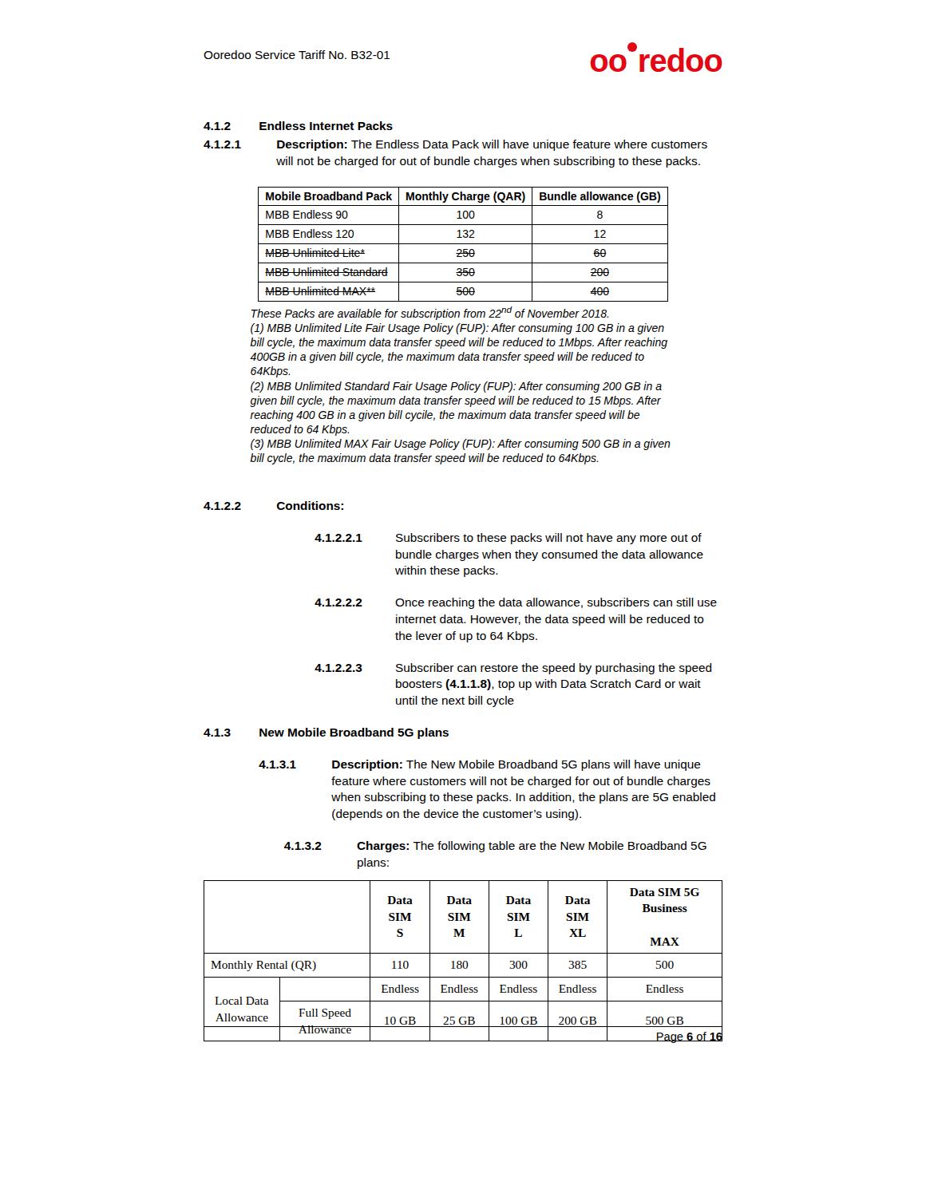Ooredoo Service Tariff No. B32-01
oo redoo
4.1.2
Endless Internet Packs
4.1.2.1
Description: The Endless Data Pack will have unique feature where customers will not be charged for out of bundle charges when subscribing to these packs.
| Mobile Broadband Pack | Monthly Charge (QAR) | Bundle allowance (GB) |
| --- | --- | --- |
| MBB Endless 90 | 100 | 8 |
| MBB Endless 120 | 132 | 12 |
| MBB Unlimited Lite* | 250 | 60 |
| MBB Unlimited Standard | 350 | 200 |
| MBB Unlimited MAX** | 500 | 400 |
These Packs are available for subscription from 22nd of November 2018.
(1) MBB Unlimited Lite Fair Usage Policy (FUP): After consuming 100 GB in a given bill cycle, the maximum data transfer speed will be reduced to 1Mbps. After reaching 400GB in a given bill cycle, the maximum data transfer speed will be reduced to 64Kbps.
(2) MBB Unlimited Standard Fair Usage Policy (FUP): After consuming 200 GB in a given bill cycle, the maximum data transfer speed will be reduced to 15 Mbps. After reaching 400 GB in a given bill cycile, the maximum data transfer speed will be reduced to 64 Kbps.
(3) MBB Unlimited MAX Fair Usage Policy (FUP): After consuming 500 GB in a given bill cycle, the maximum data transfer speed will be reduced to 64Kbps.
4.1.2.2
Conditions:
4.1.2.2.1
Subscribers to these packs will not have any more out of bundle charges when they consumed the data allowance within these packs.
4.1.2.2.2
Once reaching the data allowance, subscribers can still use internet data. However, the data speed will be reduced to the lever of up to 64 Kbps.
4.1.2.2.3
Subscriber can restore the speed by purchasing the speed boosters (4.1.1.8), top up with Data Scratch Card or wait until the next bill cycle
4.1.3
New Mobile Broadband 5G plans
4.1.3.1
Description: The New Mobile Broadband 5G plans will have unique feature where customers will not be charged for out of bundle charges when subscribing to these packs. In addition, the plans are 5G enabled (depends on the device the customer’s using).
4.1.3.2
Charges: The following table are the New Mobile Broadband 5G plans:
| | Data SIM S | Data SIM M | Data SIM L | Data SIM XL | Data SIM 5G Business MAX |
| --- | --- | --- | --- | --- | --- |
| Monthly Rental (QR) | 110 | 180 | 300 | 385 | 500 |
| Local Data Allowance | | Endless | Endless | Endless | Endless | Endless |
| Full Speed Allowance | 10 GB | 25 GB | 100 GB | 200 GB | 500 GB |
Page 6 of 16